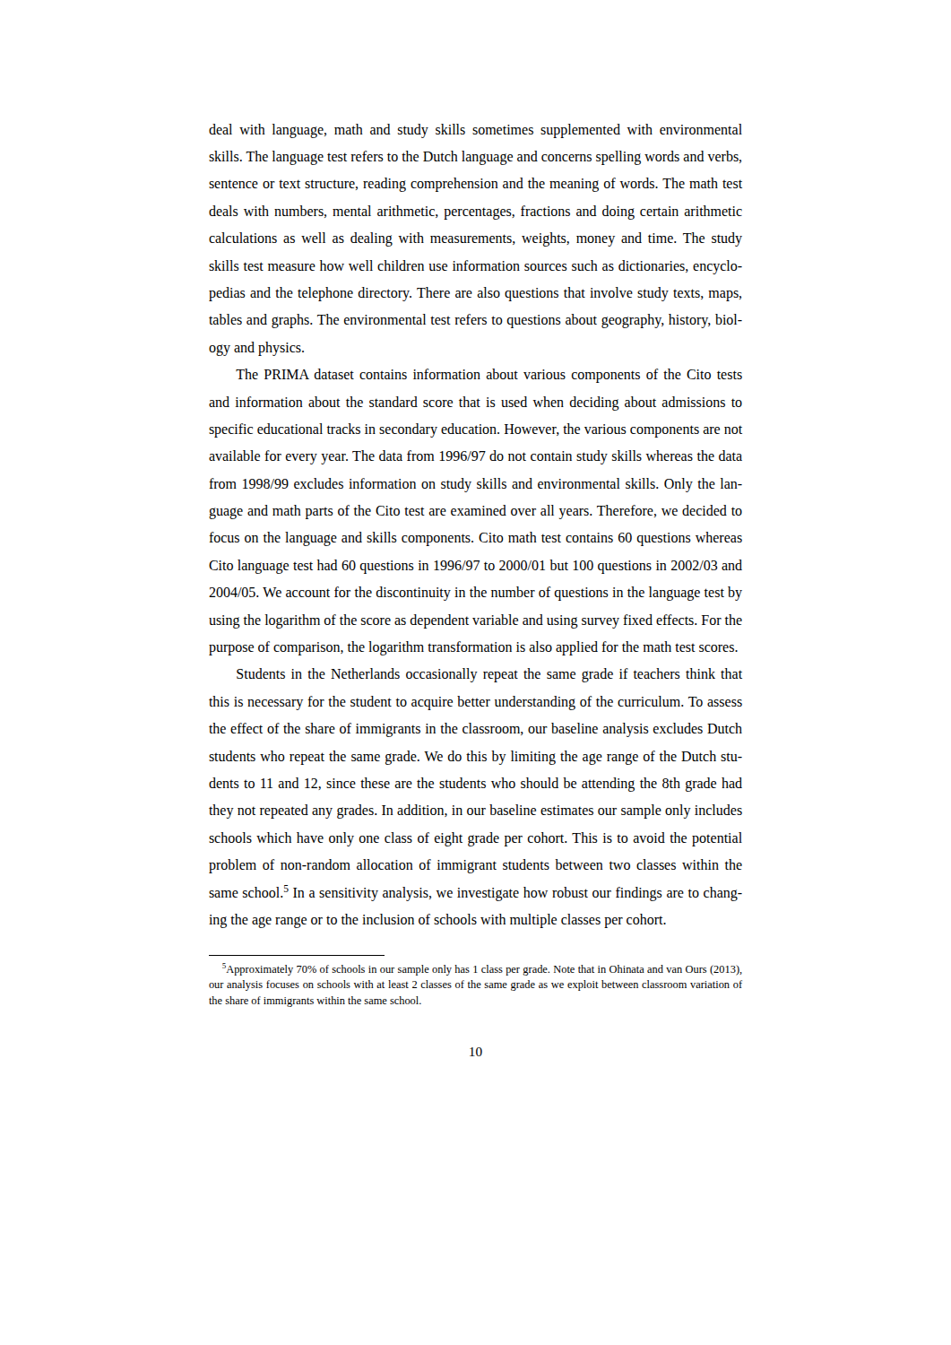deal with language, math and study skills sometimes supplemented with environmental skills. The language test refers to the Dutch language and concerns spelling words and verbs, sentence or text structure, reading comprehension and the meaning of words. The math test deals with numbers, mental arithmetic, percentages, fractions and doing certain arithmetic calculations as well as dealing with measurements, weights, money and time. The study skills test measure how well children use information sources such as dictionaries, encyclopedias and the telephone directory. There are also questions that involve study texts, maps, tables and graphs. The environmental test refers to questions about geography, history, biology and physics.
The PRIMA dataset contains information about various components of the Cito tests and information about the standard score that is used when deciding about admissions to specific educational tracks in secondary education. However, the various components are not available for every year. The data from 1996/97 do not contain study skills whereas the data from 1998/99 excludes information on study skills and environmental skills. Only the language and math parts of the Cito test are examined over all years. Therefore, we decided to focus on the language and skills components. Cito math test contains 60 questions whereas Cito language test had 60 questions in 1996/97 to 2000/01 but 100 questions in 2002/03 and 2004/05. We account for the discontinuity in the number of questions in the language test by using the logarithm of the score as dependent variable and using survey fixed effects. For the purpose of comparison, the logarithm transformation is also applied for the math test scores.
Students in the Netherlands occasionally repeat the same grade if teachers think that this is necessary for the student to acquire better understanding of the curriculum. To assess the effect of the share of immigrants in the classroom, our baseline analysis excludes Dutch students who repeat the same grade. We do this by limiting the age range of the Dutch students to 11 and 12, since these are the students who should be attending the 8th grade had they not repeated any grades. In addition, in our baseline estimates our sample only includes schools which have only one class of eight grade per cohort. This is to avoid the potential problem of non-random allocation of immigrant students between two classes within the same school.5 In a sensitivity analysis, we investigate how robust our findings are to changing the age range or to the inclusion of schools with multiple classes per cohort.
5Approximately 70% of schools in our sample only has 1 class per grade. Note that in Ohinata and van Ours (2013), our analysis focuses on schools with at least 2 classes of the same grade as we exploit between classroom variation of the share of immigrants within the same school.
10